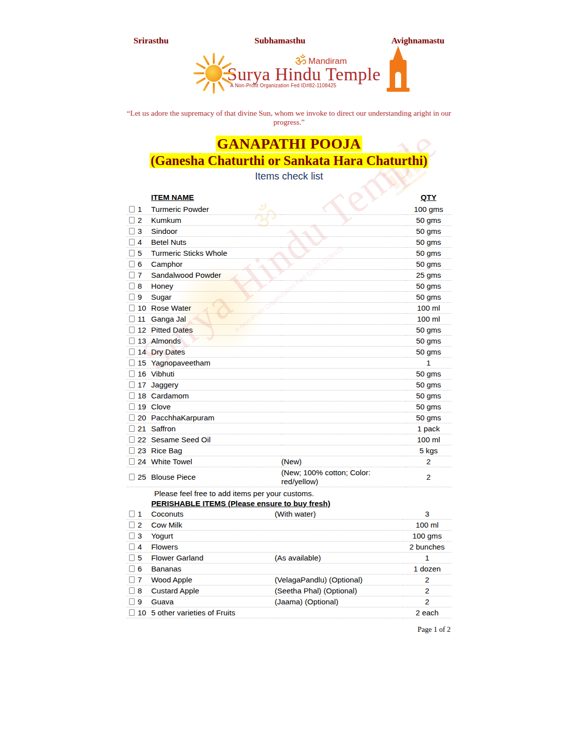ॐ
🏛
Surya Hindu Temple
A Non-Profit Organization Fed ID#82-1108425
Srirasthu Subhamasthu Avighnamastu
ॐMandiram
Surya Hindu Temple
A Non-Profit Organization Fed ID#82-1108425
“Let us adore the supremacy of that divine Sun, whom we invoke to direct our understanding aright in our progress.”
GANAPATHI POOJA
(Ganesha Chaturthi or Sankata Hara Chaturthi)
Items check list
| | | ITEM NAME | | QTY |
| --- | --- | --- | --- | --- |
| | 1 | Turmeric Powder | | 100 gms |
| | 2 | Kumkum | | 50 gms |
| | 3 | Sindoor | | 50 gms |
| | 4 | Betel Nuts | | 50 gms |
| | 5 | Turmeric Sticks Whole | | 50 gms |
| | 6 | Camphor | | 50 gms |
| | 7 | Sandalwood Powder | | 25 gms |
| | 8 | Honey | | 50 gms |
| | 9 | Sugar | | 50 gms |
| | 10 | Rose Water | | 100 ml |
| | 11 | Ganga Jal | | 100 ml |
| | 12 | Pitted Dates | | 50 gms |
| | 13 | Almonds | | 50 gms |
| | 14 | Dry Dates | | 50 gms |
| | 15 | Yagnopaveetham | | 1 |
| | 16 | Vibhuti | | 50 gms |
| | 17 | Jaggery | | 50 gms |
| | 18 | Cardamom | | 50 gms |
| | 19 | Clove | | 50 gms |
| | 20 | PacchhaKarpuram | | 50 gms |
| | 21 | Saffron | | 1 pack |
| | 22 | Sesame Seed Oil | | 100 ml |
| | 23 | Rice Bag | | 5 kgs |
| | 24 | White Towel | (New) | 2 |
| | 25 | Blouse Piece | (New; 100% cotton; Color: red/yellow) | 2 |
Please feel free to add items per your customs.
| | | PERISHABLE ITEMS (Please ensure to buy fresh) |
| | 1 | Coconuts | (With water) | 3 |
| | 2 | Cow Milk | | 100 ml |
| | 3 | Yogurt | | 100 gms |
| | 4 | Flowers | | 2 bunches |
| | 5 | Flower Garland | (As available) | 1 |
| | 6 | Bananas | | 1 dozen |
| | 7 | Wood Apple | (VelagaPandlu) (Optional) | 2 |
| | 8 | Custard Apple | (Seetha Phal) (Optional) | 2 |
| | 9 | Guava | (Jaama) (Optional) | 2 |
| | 10 | 5 other varieties of Fruits | | 2 each |
Page 1 of 2